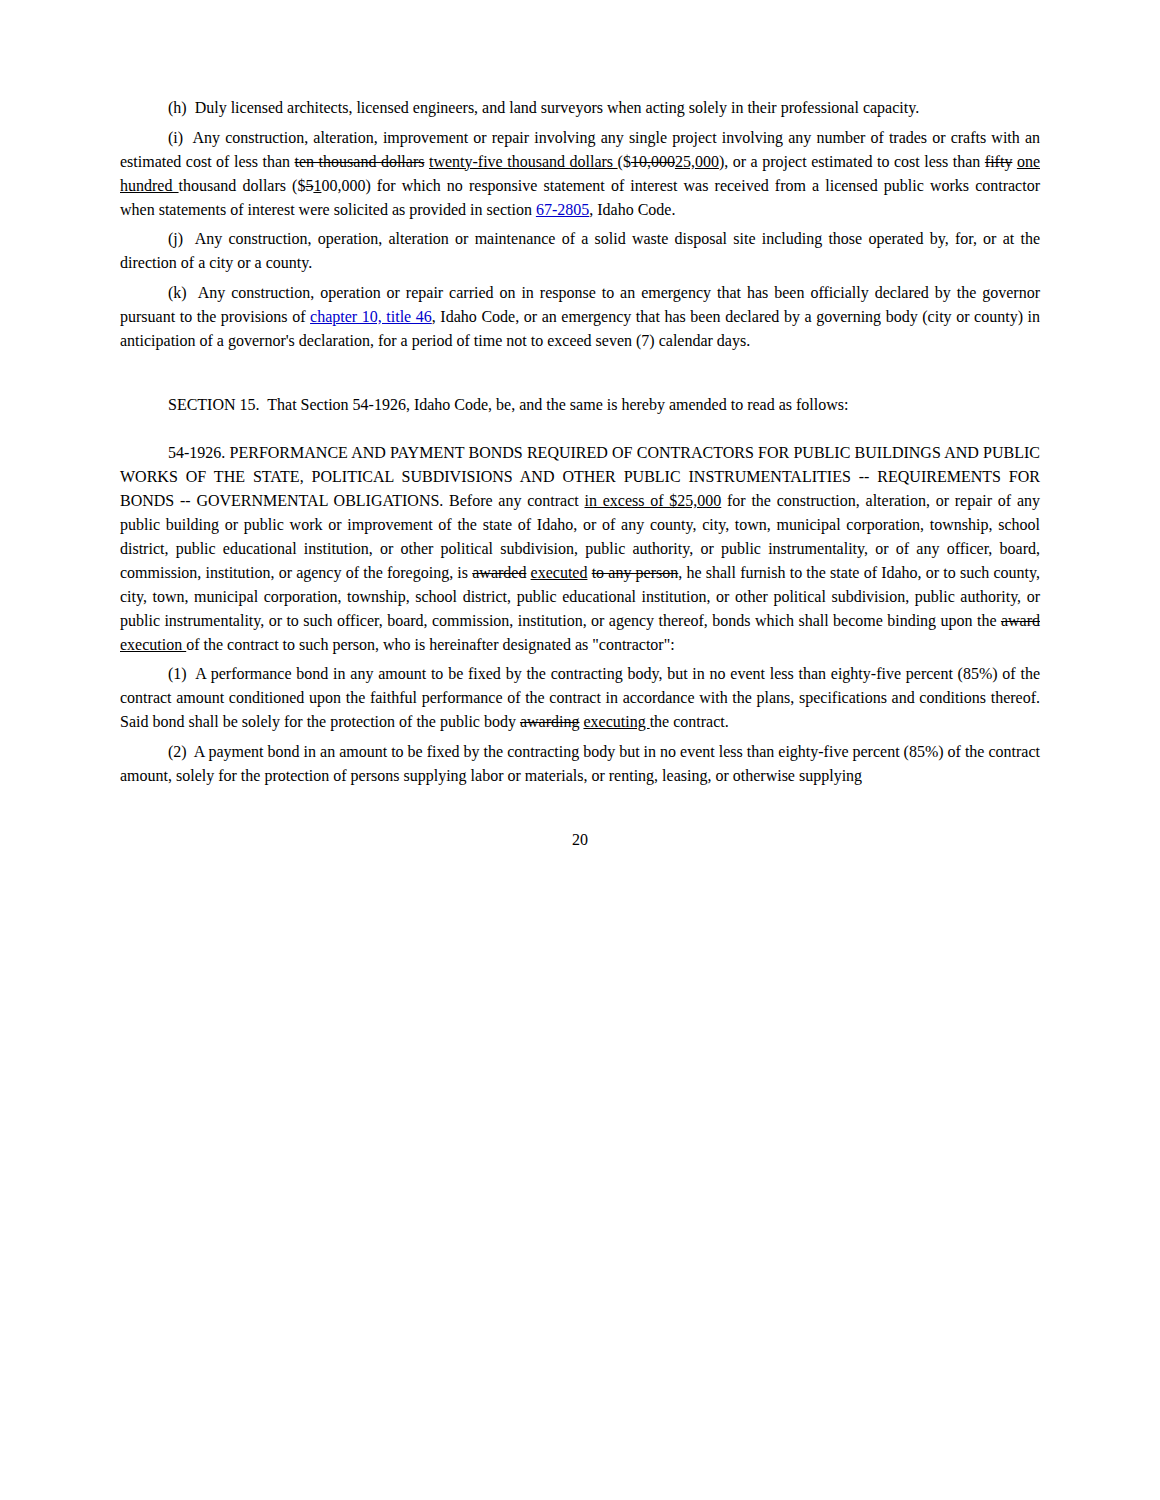(h) Duly licensed architects, licensed engineers, and land surveyors when acting solely in their professional capacity.
(i) Any construction, alteration, improvement or repair involving any single project involving any number of trades or crafts with an estimated cost of less than ten thousand dollars twenty-five thousand dollars ($10,00025,000), or a project estimated to cost less than fifty one hundred thousand dollars ($5100,000) for which no responsive statement of interest was received from a licensed public works contractor when statements of interest were solicited as provided in section 67-2805, Idaho Code.
(j) Any construction, operation, alteration or maintenance of a solid waste disposal site including those operated by, for, or at the direction of a city or a county.
(k) Any construction, operation or repair carried on in response to an emergency that has been officially declared by the governor pursuant to the provisions of chapter 10, title 46, Idaho Code, or an emergency that has been declared by a governing body (city or county) in anticipation of a governor's declaration, for a period of time not to exceed seven (7) calendar days.
SECTION 15. That Section 54-1926, Idaho Code, be, and the same is hereby amended to read as follows:
54-1926. PERFORMANCE AND PAYMENT BONDS REQUIRED OF CONTRACTORS FOR PUBLIC BUILDINGS AND PUBLIC WORKS OF THE STATE, POLITICAL SUBDIVISIONS AND OTHER PUBLIC INSTRUMENTALITIES -- REQUIREMENTS FOR BONDS -- GOVERNMENTAL OBLIGATIONS. Before any contract in excess of $25,000 for the construction, alteration, or repair of any public building or public work or improvement of the state of Idaho, or of any county, city, town, municipal corporation, township, school district, public educational institution, or other political subdivision, public authority, or public instrumentality, or of any officer, board, commission, institution, or agency of the foregoing, is awarded executed to any person, he shall furnish to the state of Idaho, or to such county, city, town, municipal corporation, township, school district, public educational institution, or other political subdivision, public authority, or public instrumentality, or to such officer, board, commission, institution, or agency thereof, bonds which shall become binding upon the award execution of the contract to such person, who is hereinafter designated as "contractor":
(1) A performance bond in any amount to be fixed by the contracting body, but in no event less than eighty-five percent (85%) of the contract amount conditioned upon the faithful performance of the contract in accordance with the plans, specifications and conditions thereof. Said bond shall be solely for the protection of the public body awarding executing the contract.
(2) A payment bond in an amount to be fixed by the contracting body but in no event less than eighty-five percent (85%) of the contract amount, solely for the protection of persons supplying labor or materials, or renting, leasing, or otherwise supplying
20